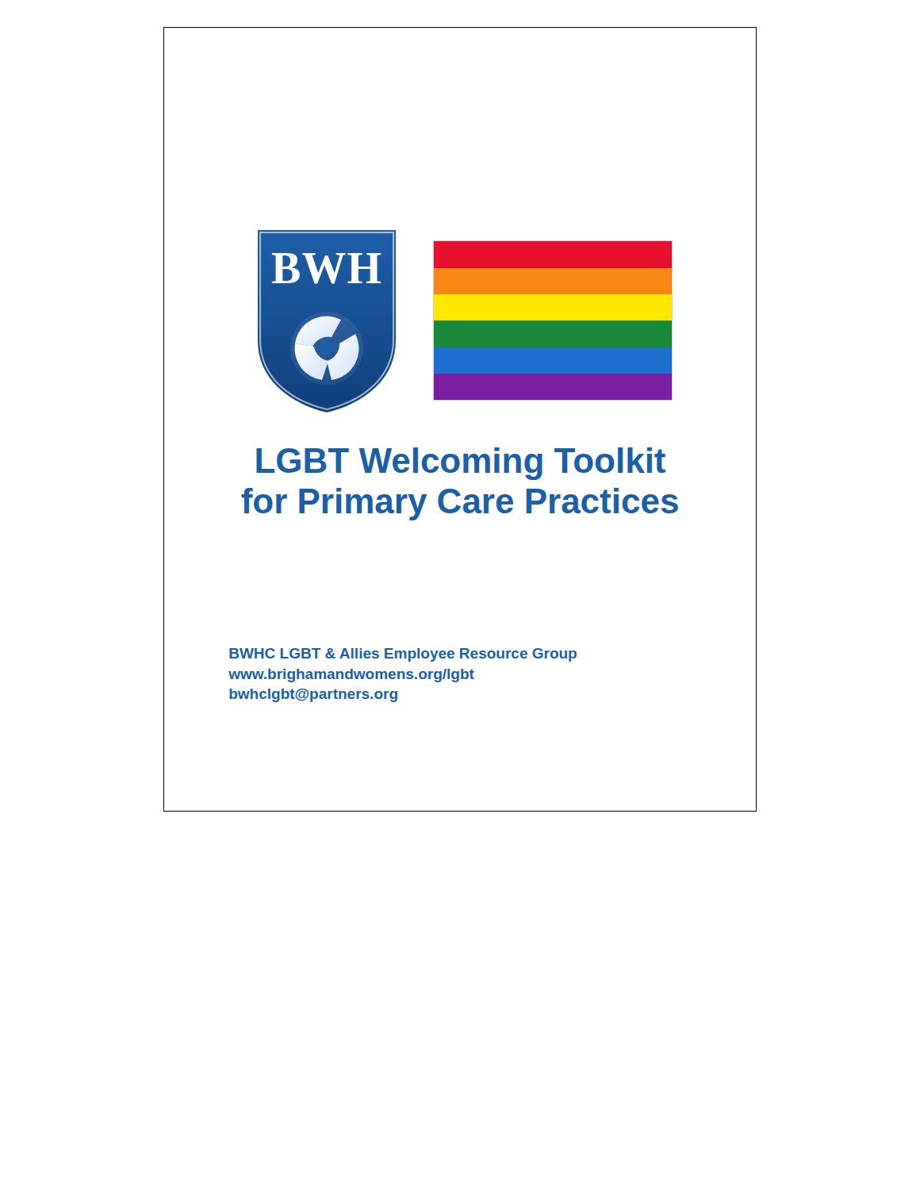BWH
LGBT Welcoming Toolkit
for Primary Care Practices
BWHC LGBT & Allies Employee Resource Group
www.brighamandwomens.org/lgbt
bwhclgbt@partners.org